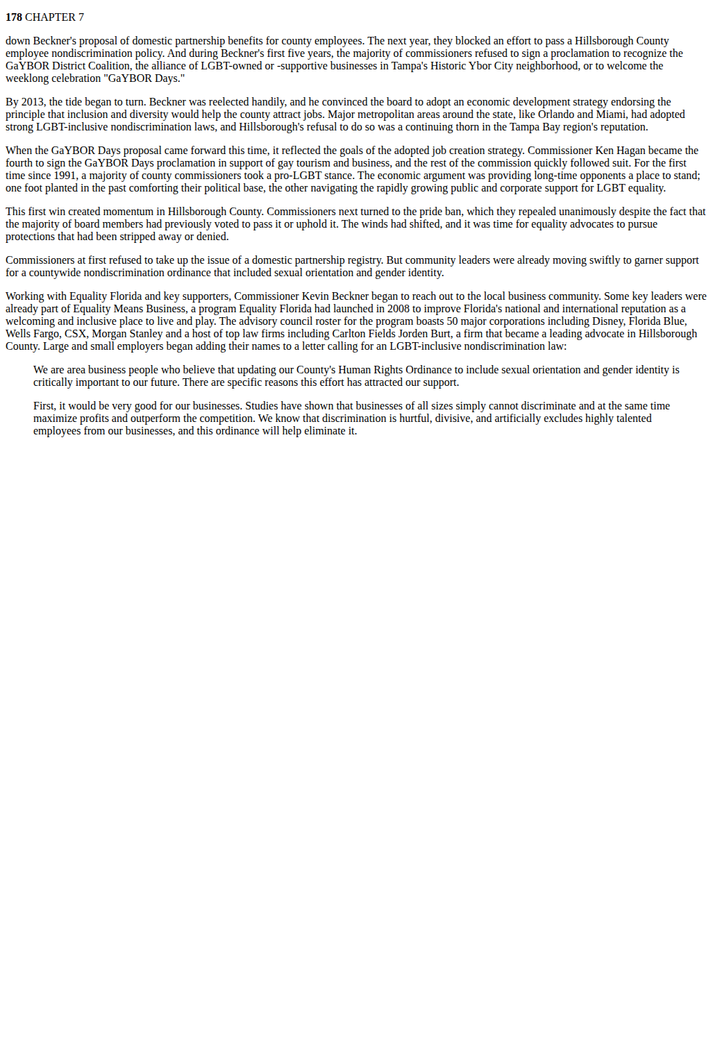178 CHAPTER 7
down Beckner's proposal of domestic partnership benefits for county employees. The next year, they blocked an effort to pass a Hillsborough County employee nondiscrimination policy. And during Beckner's first five years, the majority of commissioners refused to sign a proclamation to recognize the GaYBOR District Coalition, the alliance of LGBT-owned or -supportive businesses in Tampa's Historic Ybor City neighborhood, or to welcome the weeklong celebration "GaYBOR Days."
By 2013, the tide began to turn. Beckner was reelected handily, and he convinced the board to adopt an economic development strategy endorsing the principle that inclusion and diversity would help the county attract jobs. Major metropolitan areas around the state, like Orlando and Miami, had adopted strong LGBT-inclusive nondiscrimination laws, and Hillsborough's refusal to do so was a continuing thorn in the Tampa Bay region's reputation.
When the GaYBOR Days proposal came forward this time, it reflected the goals of the adopted job creation strategy. Commissioner Ken Hagan became the fourth to sign the GaYBOR Days proclamation in support of gay tourism and business, and the rest of the commission quickly followed suit. For the first time since 1991, a majority of county commissioners took a pro-LGBT stance. The economic argument was providing long-time opponents a place to stand; one foot planted in the past comforting their political base, the other navigating the rapidly growing public and corporate support for LGBT equality.
This first win created momentum in Hillsborough County. Commissioners next turned to the pride ban, which they repealed unanimously despite the fact that the majority of board members had previously voted to pass it or uphold it. The winds had shifted, and it was time for equality advocates to pursue protections that had been stripped away or denied.
Commissioners at first refused to take up the issue of a domestic partnership registry. But community leaders were already moving swiftly to garner support for a countywide nondiscrimination ordinance that included sexual orientation and gender identity.
Working with Equality Florida and key supporters, Commissioner Kevin Beckner began to reach out to the local business community. Some key leaders were already part of Equality Means Business, a program Equality Florida had launched in 2008 to improve Florida's national and international reputation as a welcoming and inclusive place to live and play. The advisory council roster for the program boasts 50 major corporations including Disney, Florida Blue, Wells Fargo, CSX, Morgan Stanley and a host of top law firms including Carlton Fields Jorden Burt, a firm that became a leading advocate in Hillsborough County. Large and small employers began adding their names to a letter calling for an LGBT-inclusive nondiscrimination law:
We are area business people who believe that updating our County's Human Rights Ordinance to include sexual orientation and gender identity is critically important to our future. There are specific reasons this effort has attracted our support.
First, it would be very good for our businesses. Studies have shown that businesses of all sizes simply cannot discriminate and at the same time maximize profits and outperform the competition. We know that discrimination is hurtful, divisive, and artificially excludes highly talented employees from our businesses, and this ordinance will help eliminate it.